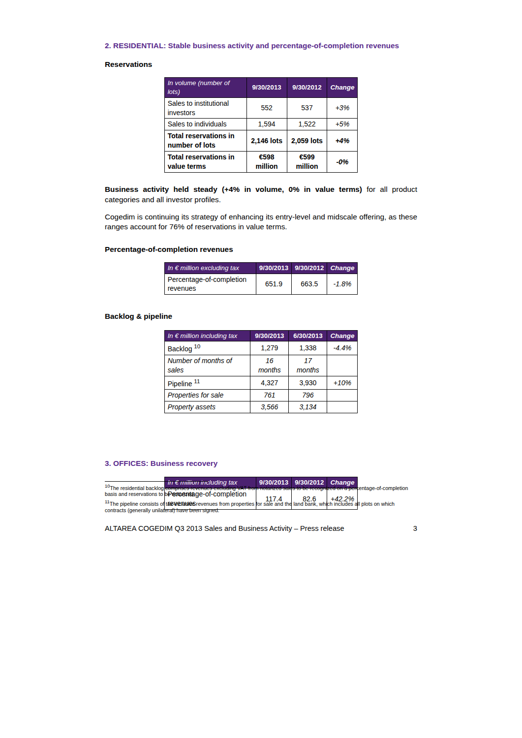2. RESIDENTIAL: Stable business activity and percentage-of-completion revenues
Reservations
| In volume (number of lots) | 9/30/2013 | 9/30/2012 | Change |
| --- | --- | --- | --- |
| Sales to institutional investors | 552 | 537 | +3% |
| Sales to individuals | 1,594 | 1,522 | +5% |
| Total reservations in number of lots | 2,146 lots | 2,059 lots | +4% |
| Total reservations in value terms | €598 million | €599 million | -0% |
Business activity held steady (+4% in volume, 0% in value terms) for all product categories and all investor profiles.
Cogedim is continuing its strategy of enhancing its entry-level and midscale offering, as these ranges account for 76% of reservations in value terms.
Percentage-of-completion revenues
| In € million excluding tax | 9/30/2013 | 9/30/2012 | Change |
| --- | --- | --- | --- |
| Percentage-of-completion revenues | 651.9 | 663.5 | -1.8% |
Backlog & pipeline
| In € million including tax | 9/30/2013 | 6/30/2013 | Change |
| --- | --- | --- | --- |
| Backlog 10 | 1,279 | 1,338 | -4.4% |
| Number of months of sales | 16 months | 17 months | |
| Pipeline 11 | 4,327 | 3,930 | +10% |
| Properties for sale | 761 | 796 | |
| Property assets | 3,566 | 3,134 | |
3. OFFICES: Business recovery
| In € million including tax | 9/30/2013 | 9/30/2012 | Change |
| --- | --- | --- | --- |
| Percentage-of-completion revenues | 117.4 | 82.6 | +42.2% |
10The residential backlog comprises revenues excluding VAT from notarized sales to be recognized on a percentage-of-completion basis and reservations to be notarized.
11The pipeline consists of tax-inclusive revenues from properties for sale and the land bank, which includes all plots on which contracts (generally unilateral) have been signed.
ALTAREA COGEDIM Q3 2013 Sales and Business Activity – Press release 3